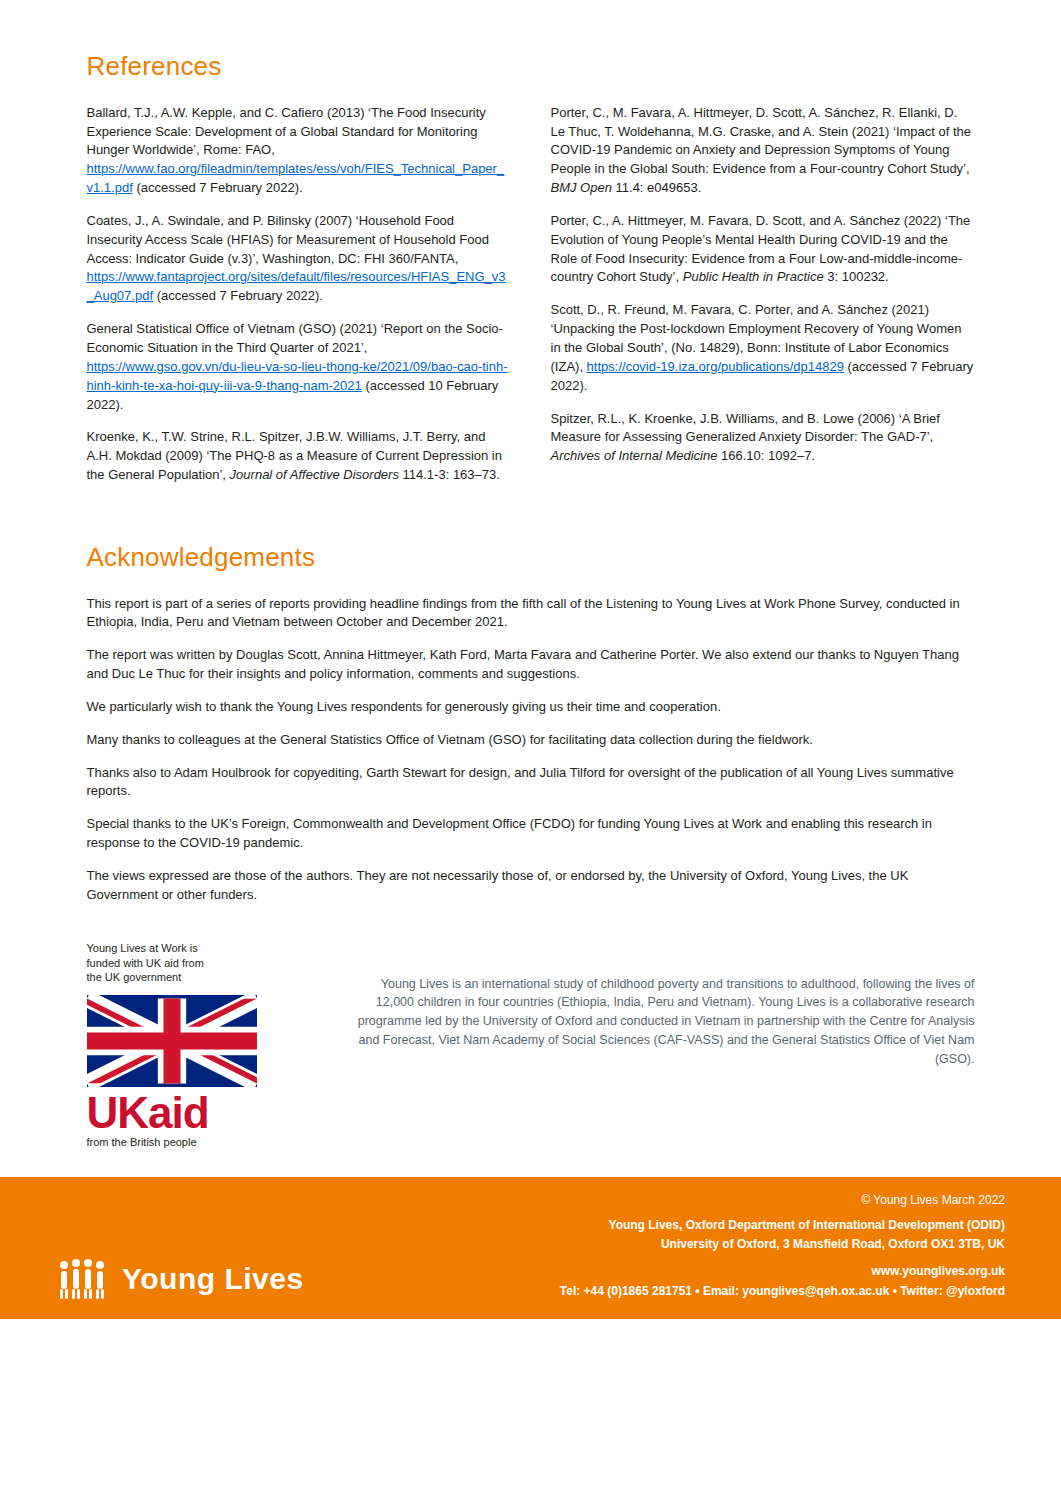References
Ballard, T.J., A.W. Kepple, and C. Cafiero (2013) ‘The Food Insecurity Experience Scale: Development of a Global Standard for Monitoring Hunger Worldwide’, Rome: FAO, https://www.fao.org/fileadmin/templates/ess/voh/FIES_Technical_Paper_v1.1.pdf (accessed 7 February 2022).
Coates, J., A. Swindale, and P. Bilinsky (2007) ‘Household Food Insecurity Access Scale (HFIAS) for Measurement of Household Food Access: Indicator Guide (v.3)’, Washington, DC: FHI 360/FANTA, https://www.fantaproject.org/sites/default/files/resources/HFIAS_ENG_v3_Aug07.pdf (accessed 7 February 2022).
General Statistical Office of Vietnam (GSO) (2021) ‘Report on the Socio-Economic Situation in the Third Quarter of 2021’, https://www.gso.gov.vn/du-lieu-va-so-lieu-thong-ke/2021/09/bao-cao-tinh-hinh-kinh-te-xa-hoi-quy-iii-va-9-thang-nam-2021 (accessed 10 February 2022).
Kroenke, K., T.W. Strine, R.L. Spitzer, J.B.W. Williams, J.T. Berry, and A.H. Mokdad (2009) ‘The PHQ-8 as a Measure of Current Depression in the General Population’, Journal of Affective Disorders 114.1-3: 163–73.
Porter, C., M. Favara, A. Hittmeyer, D. Scott, A. Sánchez, R. Ellanki, D. Le Thuc, T. Woldehanna, M.G. Craske, and A. Stein (2021) ‘Impact of the COVID-19 Pandemic on Anxiety and Depression Symptoms of Young People in the Global South: Evidence from a Four-country Cohort Study’, BMJ Open 11.4: e049653.
Porter, C., A. Hittmeyer, M. Favara, D. Scott, and A. Sánchez (2022) ‘The Evolution of Young People’s Mental Health During COVID-19 and the Role of Food Insecurity: Evidence from a Four Low-and-middle-income-country Cohort Study’, Public Health in Practice 3: 100232.
Scott, D., R. Freund, M. Favara, C. Porter, and A. Sánchez (2021) ‘Unpacking the Post-lockdown Employment Recovery of Young Women in the Global South’, (No. 14829), Bonn: Institute of Labor Economics (IZA), https://covid-19.iza.org/publications/dp14829 (accessed 7 February 2022).
Spitzer, R.L., K. Kroenke, J.B. Williams, and B. Lowe (2006) ‘A Brief Measure for Assessing Generalized Anxiety Disorder: The GAD-7’, Archives of Internal Medicine 166.10: 1092–7.
Acknowledgements
This report is part of a series of reports providing headline findings from the fifth call of the Listening to Young Lives at Work Phone Survey, conducted in Ethiopia, India, Peru and Vietnam between October and December 2021.
The report was written by Douglas Scott, Annina Hittmeyer, Kath Ford, Marta Favara and Catherine Porter. We also extend our thanks to Nguyen Thang and Duc Le Thuc for their insights and policy information, comments and suggestions.
We particularly wish to thank the Young Lives respondents for generously giving us their time and cooperation.
Many thanks to colleagues at the General Statistics Office of Vietnam (GSO) for facilitating data collection during the fieldwork.
Thanks also to Adam Houlbrook for copyediting, Garth Stewart for design, and Julia Tilford for oversight of the publication of all Young Lives summative reports.
Special thanks to the UK’s Foreign, Commonwealth and Development Office (FCDO) for funding Young Lives at Work and enabling this research in response to the COVID-19 pandemic.
The views expressed are those of the authors. They are not necessarily those of, or endorsed by, the University of Oxford, Young Lives, the UK Government or other funders.
Young Lives at Work is
funded with UK aid from
the UK government
UK aid
from the British people
Young Lives is an international study of childhood poverty and transitions to adulthood, following the lives of 12,000 children in four countries (Ethiopia, India, Peru and Vietnam). Young Lives is a collaborative research programme led by the University of Oxford and conducted in Vietnam in partnership with the Centre for Analysis and Forecast, Viet Nam Academy of Social Sciences (CAF-VASS) and the General Statistics Office of Viet Nam (GSO).
Young Lives
© Young Lives March 2022
Young Lives, Oxford Department of International Development (ODID)
University of Oxford, 3 Mansfield Road, Oxford OX1 3TB, UK
www.younglives.org.uk
Tel: +44 (0)1865 281751 • Email: younglives@qeh.ox.ac.uk • Twitter: @yloxford